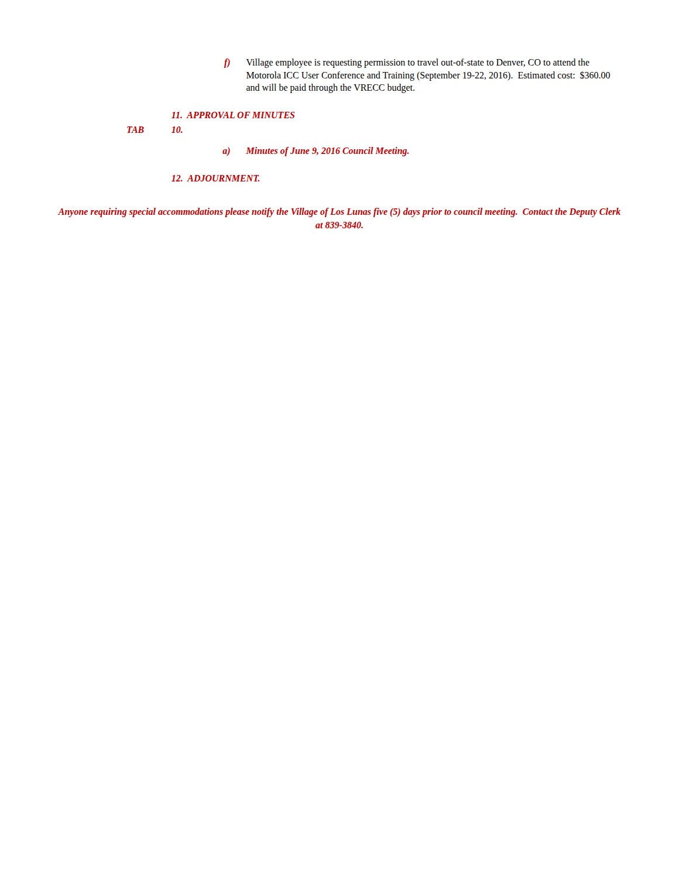f)
Village employee is requesting permission to travel out-of-state to Denver, CO to attend the Motorola ICC User Conference and Training (September 19-22, 2016). Estimated cost: $360.00 and will be paid through the VRECC budget.
11. APPROVAL OF MINUTES
TAB
10.
a)
Minutes of June 9, 2016 Council Meeting.
12. ADJOURNMENT.
Anyone requiring special accommodations please notify the Village of Los Lunas five (5) days prior to council meeting. Contact the Deputy Clerk at 839-3840.